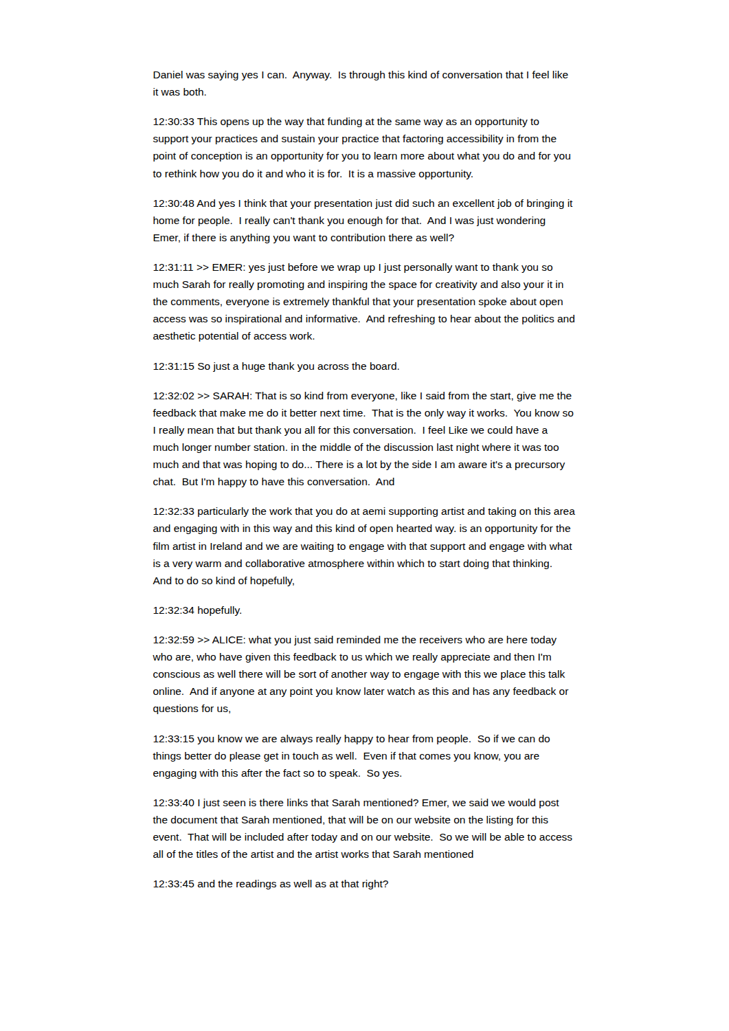Daniel was saying yes I can. Anyway. Is through this kind of conversation that I feel like it was both.
12:30:33 This opens up the way that funding at the same way as an opportunity to support your practices and sustain your practice that factoring accessibility in from the point of conception is an opportunity for you to learn more about what you do and for you to rethink how you do it and who it is for. It is a massive opportunity.
12:30:48 And yes I think that your presentation just did such an excellent job of bringing it home for people. I really can't thank you enough for that. And I was just wondering Emer, if there is anything you want to contribution there as well?
12:31:11 >> EMER: yes just before we wrap up I just personally want to thank you so much Sarah for really promoting and inspiring the space for creativity and also your it in the comments, everyone is extremely thankful that your presentation spoke about open access was so inspirational and informative. And refreshing to hear about the politics and aesthetic potential of access work.
12:31:15 So just a huge thank you across the board.
12:32:02 >> SARAH: That is so kind from everyone, like I said from the start, give me the feedback that make me do it better next time. That is the only way it works. You know so I really mean that but thank you all for this conversation. I feel Like we could have a much longer number station. in the middle of the discussion last night where it was too much and that was hoping to do... There is a lot by the side I am aware it's a precursory chat. But I'm happy to have this conversation. And
12:32:33 particularly the work that you do at aemi supporting artist and taking on this area and engaging with in this way and this kind of open hearted way. is an opportunity for the film artist in Ireland and we are waiting to engage with that support and engage with what is a very warm and collaborative atmosphere within which to start doing that thinking. And to do so kind of hopefully,
12:32:34 hopefully.
12:32:59 >> ALICE: what you just said reminded me the receivers who are here today who are, who have given this feedback to us which we really appreciate and then I'm conscious as well there will be sort of another way to engage with this we place this talk online. And if anyone at any point you know later watch as this and has any feedback or questions for us,
12:33:15 you know we are always really happy to hear from people. So if we can do things better do please get in touch as well. Even if that comes you know, you are engaging with this after the fact so to speak. So yes.
12:33:40 I just seen is there links that Sarah mentioned? Emer, we said we would post the document that Sarah mentioned, that will be on our website on the listing for this event. That will be included after today and on our website. So we will be able to access all of the titles of the artist and the artist works that Sarah mentioned
12:33:45 and the readings as well as at that right?